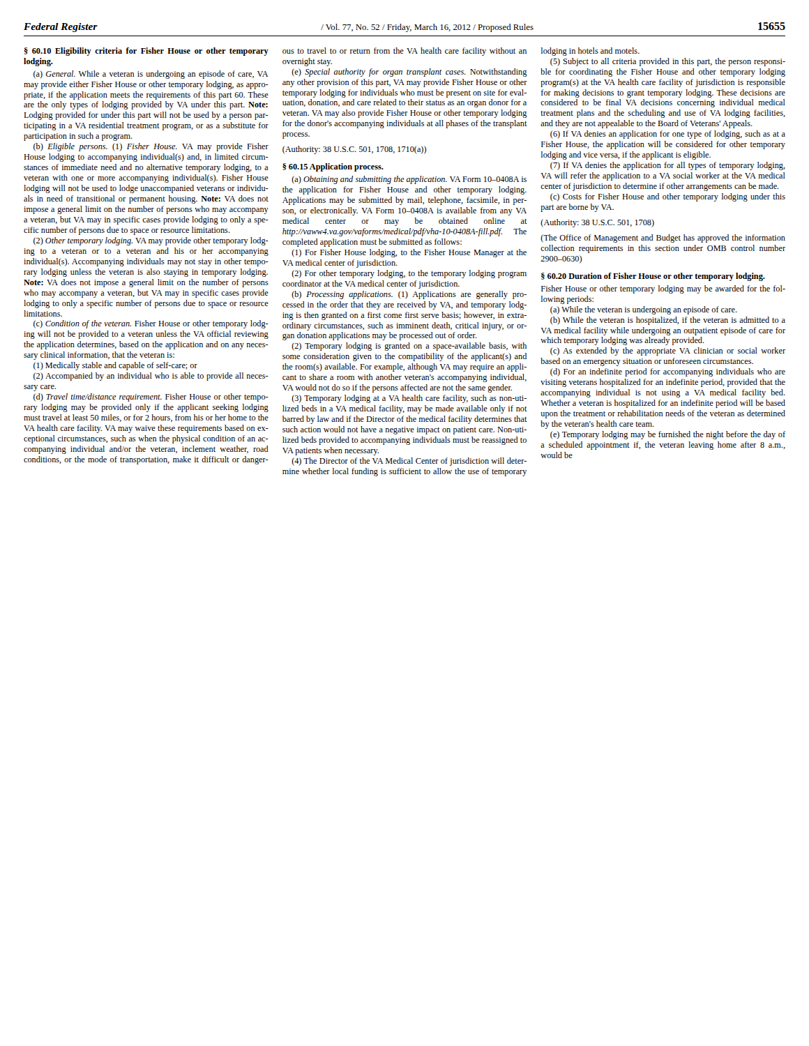Federal Register
/ Vol. 77, No. 52 / Friday, March 16, 2012 / Proposed Rules
15655
§ 60.10 Eligibility criteria for Fisher House or other temporary lodging.
(a) General. While a veteran is undergoing an episode of care, VA may provide either Fisher House or other temporary lodging, as appropriate, if the application meets the requirements of this part 60. These are the only types of lodging provided by VA under this part. Note: Lodging provided for under this part will not be used by a person participating in a VA residential treatment program, or as a substitute for participation in such a program.
(b) Eligible persons. (1) Fisher House. VA may provide Fisher House lodging to accompanying individual(s) and, in limited circumstances of immediate need and no alternative temporary lodging, to a veteran with one or more accompanying individual(s). Fisher House lodging will not be used to lodge unaccompanied veterans or individuals in need of transitional or permanent housing. Note: VA does not impose a general limit on the number of persons who may accompany a veteran, but VA may in specific cases provide lodging to only a specific number of persons due to space or resource limitations.
(2) Other temporary lodging. VA may provide other temporary lodging to a veteran or to a veteran and his or her accompanying individual(s). Accompanying individuals may not stay in other temporary lodging unless the veteran is also staying in temporary lodging. Note: VA does not impose a general limit on the number of persons who may accompany a veteran, but VA may in specific cases provide lodging to only a specific number of persons due to space or resource limitations.
(c) Condition of the veteran. Fisher House or other temporary lodging will not be provided to a veteran unless the VA official reviewing the application determines, based on the application and on any necessary clinical information, that the veteran is:
(1) Medically stable and capable of self-care; or
(2) Accompanied by an individual who is able to provide all necessary care.
(d) Travel time/distance requirement. Fisher House or other temporary lodging may be provided only if the applicant seeking lodging must travel at least 50 miles, or for 2 hours, from his or her home to the VA health care facility. VA may waive these requirements based on exceptional circumstances, such as when the physical condition of an accompanying individual and/or the veteran, inclement weather, road conditions, or the mode of transportation, make it difficult or dangerous to travel to or return from the VA health care facility without an overnight stay.
(e) Special authority for organ transplant cases. Notwithstanding any other provision of this part, VA may provide Fisher House or other temporary lodging for individuals who must be present on site for evaluation, donation, and care related to their status as an organ donor for a veteran. VA may also provide Fisher House or other temporary lodging for the donor's accompanying individuals at all phases of the transplant process.
(Authority: 38 U.S.C. 501, 1708, 1710(a))
§ 60.15 Application process.
(a) Obtaining and submitting the application. VA Form 10–0408A is the application for Fisher House and other temporary lodging. Applications may be submitted by mail, telephone, facsimile, in person, or electronically. VA Form 10–0408A is available from any VA medical center or may be obtained online at http://vaww4.va.gov/vaforms/medical/pdf/vha-10-0408A-fill.pdf. The completed application must be submitted as follows:
(1) For Fisher House lodging, to the Fisher House Manager at the VA medical center of jurisdiction.
(2) For other temporary lodging, to the temporary lodging program coordinator at the VA medical center of jurisdiction.
(b) Processing applications. (1) Applications are generally processed in the order that they are received by VA, and temporary lodging is then granted on a first come first serve basis; however, in extraordinary circumstances, such as imminent death, critical injury, or organ donation applications may be processed out of order.
(2) Temporary lodging is granted on a space-available basis, with some consideration given to the compatibility of the applicant(s) and the room(s) available. For example, although VA may require an applicant to share a room with another veteran's accompanying individual, VA would not do so if the persons affected are not the same gender.
(3) Temporary lodging at a VA health care facility, such as non-utilized beds in a VA medical facility, may be made available only if not barred by law and if the Director of the medical facility determines that such action would not have a negative impact on patient care. Non-utilized beds provided to accompanying individuals must be reassigned to VA patients when necessary.
(4) The Director of the VA Medical Center of jurisdiction will determine whether local funding is sufficient to allow the use of temporary lodging in hotels and motels.
(5) Subject to all criteria provided in this part, the person responsible for coordinating the Fisher House and other temporary lodging program(s) at the VA health care facility of jurisdiction is responsible for making decisions to grant temporary lodging. These decisions are considered to be final VA decisions concerning individual medical treatment plans and the scheduling and use of VA lodging facilities, and they are not appealable to the Board of Veterans' Appeals.
(6) If VA denies an application for one type of lodging, such as at a Fisher House, the application will be considered for other temporary lodging and vice versa, if the applicant is eligible.
(7) If VA denies the application for all types of temporary lodging, VA will refer the application to a VA social worker at the VA medical center of jurisdiction to determine if other arrangements can be made.
(c) Costs for Fisher House and other temporary lodging under this part are borne by VA.
(Authority: 38 U.S.C. 501, 1708)
(The Office of Management and Budget has approved the information collection requirements in this section under OMB control number 2900–0630)
§ 60.20 Duration of Fisher House or other temporary lodging.
Fisher House or other temporary lodging may be awarded for the following periods:
(a) While the veteran is undergoing an episode of care.
(b) While the veteran is hospitalized, if the veteran is admitted to a VA medical facility while undergoing an outpatient episode of care for which temporary lodging was already provided.
(c) As extended by the appropriate VA clinician or social worker based on an emergency situation or unforeseen circumstances.
(d) For an indefinite period for accompanying individuals who are visiting veterans hospitalized for an indefinite period, provided that the accompanying individual is not using a VA medical facility bed. Whether a veteran is hospitalized for an indefinite period will be based upon the treatment or rehabilitation needs of the veteran as determined by the veteran's health care team.
(e) Temporary lodging may be furnished the night before the day of a scheduled appointment if, the veteran leaving home after 8 a.m., would be